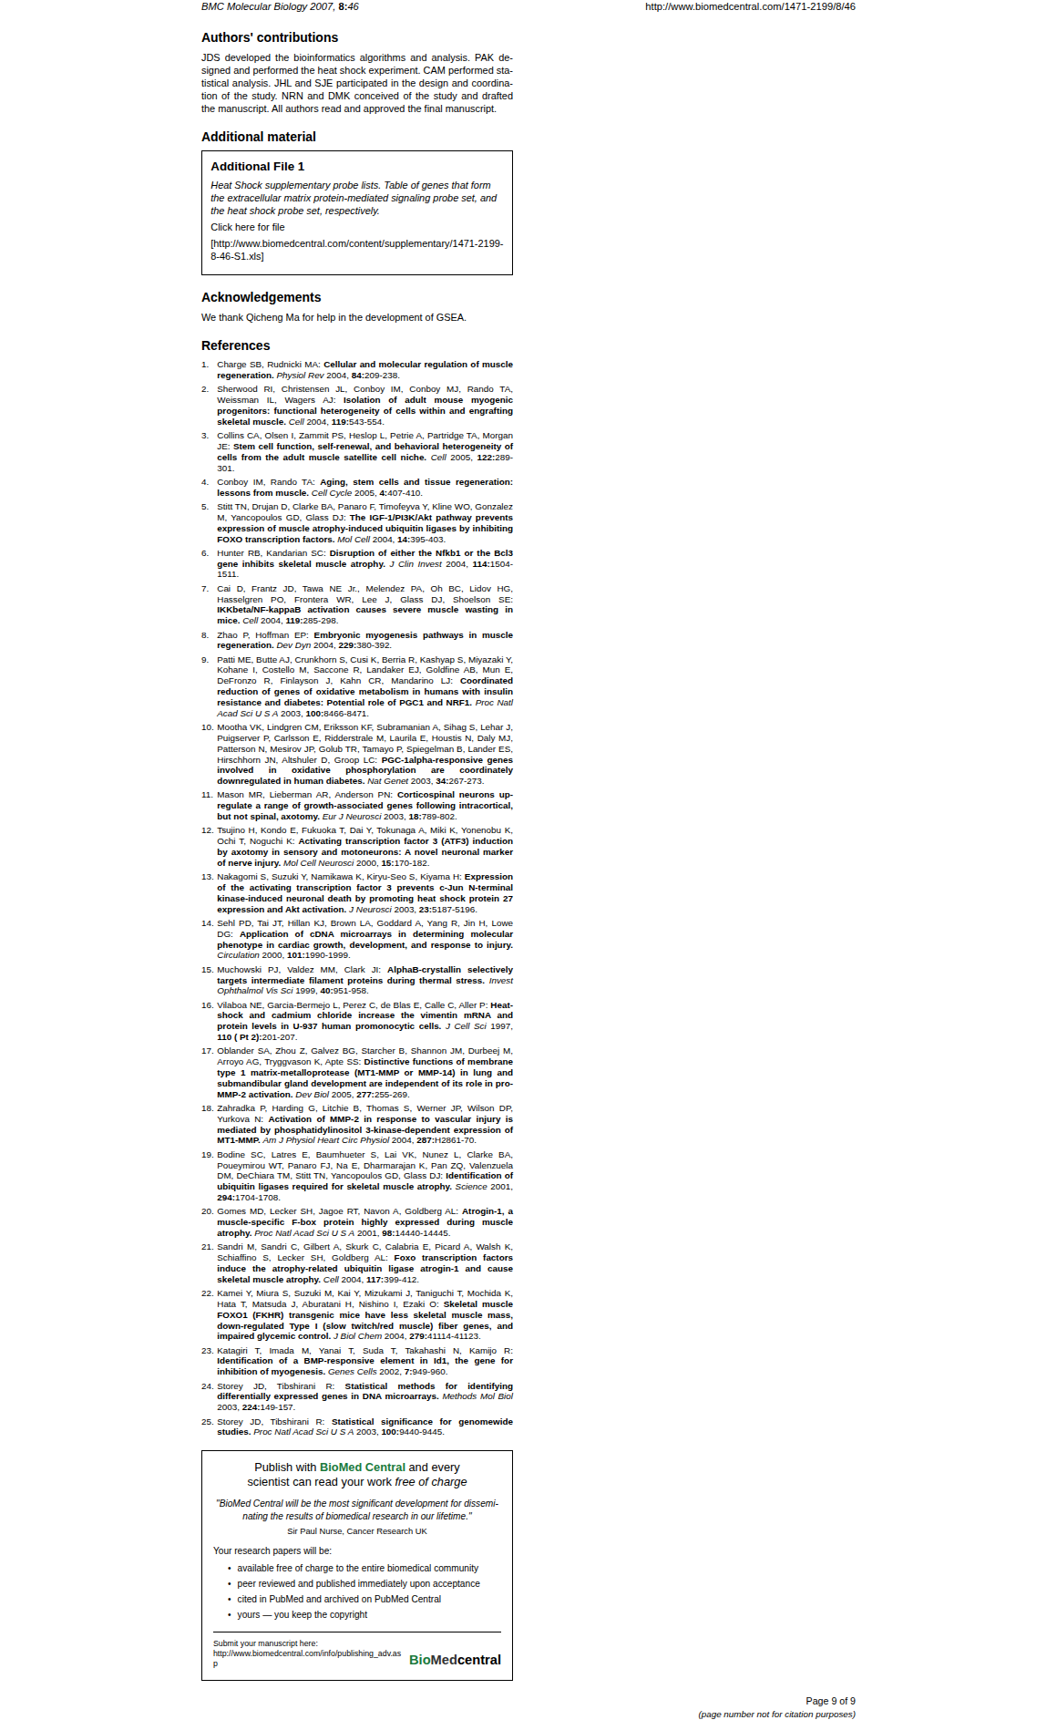BMC Molecular Biology 2007, 8: 46
http://www.biomedcentral.com/1471-2199/8/46
Authors' contributions
JDS developed the bioinformatics algorithms and analysis. PAK designed and performed the heat shock experiment. CAM performed statistical analysis. JHL and SJE participated in the design and coordination of the study. NRN and DMK conceived of the study and drafted the manuscript. All authors read and approved the final manuscript.
Additional material
Additional File 1
Heat Shock supplementary probe lists. Table of genes that form the extracellular matrix protein-mediated signaling probe set, and the heat shock probe set, respectively.
Click here for file
[http://www.biomedcentral.com/content/supplementary/1471-2199-8-46-S1.xls]
Acknowledgements
We thank Qicheng Ma for help in the development of GSEA.
References
Charge SB, Rudnicki MA: Cellular and molecular regulation of muscle regeneration. Physiol Rev 2004, 84: 209-238.
Sherwood RI, Christensen JL, Conboy IM, Conboy MJ, Rando TA, Weissman IL, Wagers AJ: Isolation of adult mouse myogenic progenitors: functional heterogeneity of cells within and engrafting skeletal muscle. Cell 2004, 119: 543-554.
Collins CA, Olsen I, Zammit PS, Heslop L, Petrie A, Partridge TA, Morgan JE: Stem cell function, self-renewal, and behavioral heterogeneity of cells from the adult muscle satellite cell niche. Cell 2005, 122: 289-301.
Conboy IM, Rando TA: Aging, stem cells and tissue regeneration: lessons from muscle. Cell Cycle 2005, 4: 407-410.
Stitt TN, Drujan D, Clarke BA, Panaro F, Timofeyva Y, Kline WO, Gonzalez M, Yancopoulos GD, Glass DJ: The IGF-1/PI3K/Akt pathway prevents expression of muscle atrophy-induced ubiquitin ligases by inhibiting FOXO transcription factors. Mol Cell 2004, 14: 395-403.
Hunter RB, Kandarian SC: Disruption of either the Nfkb1 or the Bcl3 gene inhibits skeletal muscle atrophy. J Clin Invest 2004, 114: 1504-1511.
Cai D, Frantz JD, Tawa NE Jr., Melendez PA, Oh BC, Lidov HG, Hasselgren PO, Frontera WR, Lee J, Glass DJ, Shoelson SE: IKKbeta/NF-kappaB activation causes severe muscle wasting in mice. Cell 2004, 119: 285-298.
Zhao P, Hoffman EP: Embryonic myogenesis pathways in muscle regeneration. Dev Dyn 2004, 229: 380-392.
Patti ME, Butte AJ, Crunkhorn S, Cusi K, Berria R, Kashyap S, Miyazaki Y, Kohane I, Costello M, Saccone R, Landaker EJ, Goldfine AB, Mun E, DeFronzo R, Finlayson J, Kahn CR, Mandarino LJ: Coordinated reduction of genes of oxidative metabolism in humans with insulin resistance and diabetes: Potential role of PGC1 and NRF1. Proc Natl Acad Sci U S A 2003, 100: 8466-8471.
Mootha VK, Lindgren CM, Eriksson KF, Subramanian A, Sihag S, Lehar J, Puigserver P, Carlsson E, Ridderstrale M, Laurila E, Houstis N, Daly MJ, Patterson N, Mesirov JP, Golub TR, Tamayo P, Spiegelman B, Lander ES, Hirschhorn JN, Altshuler D, Groop LC: PGC-1alpha-responsive genes involved in oxidative phosphorylation are coordinately downregulated in human diabetes. Nat Genet 2003, 34: 267-273.
Mason MR, Lieberman AR, Anderson PN: Corticospinal neurons up-regulate a range of growth-associated genes following intracortical, but not spinal, axotomy. Eur J Neurosci 2003, 18: 789-802.
Tsujino H, Kondo E, Fukuoka T, Dai Y, Tokunaga A, Miki K, Yonenobu K, Ochi T, Noguchi K: Activating transcription factor 3 (ATF3) induction by axotomy in sensory and motoneurons: A novel neuronal marker of nerve injury. Mol Cell Neurosci 2000, 15: 170-182.
Nakagomi S, Suzuki Y, Namikawa K, Kiryu-Seo S, Kiyama H: Expression of the activating transcription factor 3 prevents c-Jun N-terminal kinase-induced neuronal death by promoting heat shock protein 27 expression and Akt activation. J Neurosci 2003, 23: 5187-5196.
Sehl PD, Tai JT, Hillan KJ, Brown LA, Goddard A, Yang R, Jin H, Lowe DG: Application of cDNA microarrays in determining molecular phenotype in cardiac growth, development, and response to injury. Circulation 2000, 101: 1990-1999.
Muchowski PJ, Valdez MM, Clark JI: AlphaB-crystallin selectively targets intermediate filament proteins during thermal stress. Invest Ophthalmol Vis Sci 1999, 40: 951-958.
Vilaboa NE, Garcia-Bermejo L, Perez C, de Blas E, Calle C, Aller P: Heat-shock and cadmium chloride increase the vimentin mRNA and protein levels in U-937 human promonocytic cells. J Cell Sci 1997, 110 ( Pt 2): 201-207.
Oblander SA, Zhou Z, Galvez BG, Starcher B, Shannon JM, Durbeej M, Arroyo AG, Tryggvason K, Apte SS: Distinctive functions of membrane type 1 matrix-metalloprotease (MT1-MMP or MMP-14) in lung and submandibular gland development are independent of its role in pro-MMP-2 activation. Dev Biol 2005, 277: 255-269.
Zahradka P, Harding G, Litchie B, Thomas S, Werner JP, Wilson DP, Yurkova N: Activation of MMP-2 in response to vascular injury is mediated by phosphatidylinositol 3-kinase-dependent expression of MT1-MMP. Am J Physiol Heart Circ Physiol 2004, 287: H2861-70.
Bodine SC, Latres E, Baumhueter S, Lai VK, Nunez L, Clarke BA, Poueymirou WT, Panaro FJ, Na E, Dharmarajan K, Pan ZQ, Valenzuela DM, DeChiara TM, Stitt TN, Yancopoulos GD, Glass DJ: Identification of ubiquitin ligases required for skeletal muscle atrophy. Science 2001, 294: 1704-1708.
Gomes MD, Lecker SH, Jagoe RT, Navon A, Goldberg AL: Atrogin-1, a muscle-specific F-box protein highly expressed during muscle atrophy. Proc Natl Acad Sci U S A 2001, 98: 14440-14445.
Sandri M, Sandri C, Gilbert A, Skurk C, Calabria E, Picard A, Walsh K, Schiaffino S, Lecker SH, Goldberg AL: Foxo transcription factors induce the atrophy-related ubiquitin ligase atrogin-1 and cause skeletal muscle atrophy. Cell 2004, 117: 399-412.
Kamei Y, Miura S, Suzuki M, Kai Y, Mizukami J, Taniguchi T, Mochida K, Hata T, Matsuda J, Aburatani H, Nishino I, Ezaki O: Skeletal muscle FOXO1 (FKHR) transgenic mice have less skeletal muscle mass, down-regulated Type I (slow twitch/red muscle) fiber genes, and impaired glycemic control. J Biol Chem 2004, 279: 41114-41123.
Katagiri T, Imada M, Yanai T, Suda T, Takahashi N, Kamijo R: Identification of a BMP-responsive element in Id1, the gene for inhibition of myogenesis. Genes Cells 2002, 7: 949-960.
Storey JD, Tibshirani R: Statistical methods for identifying differentially expressed genes in DNA microarrays. Methods Mol Biol 2003, 224: 149-157.
Storey JD, Tibshirani R: Statistical significance for genomewide studies. Proc Natl Acad Sci U S A 2003, 100: 9440-9445.
Publish with Bio Med Central and every
scientist can read your work free of charge
"BioMed Central will be the most significant development for disseminating the results of biomedical research in our lifetime."
Sir Paul Nurse, Cancer Research UK
Your research papers will be:
available free of charge to the entire biomedical community
peer reviewed and published immediately upon acceptance
cited in PubMed and archived on PubMed Central
yours — you keep the copyright
Submit your manuscript here:
http://www.biomedcentral.com/info/publishing_adv.asp
Bio Medcentral
Page 9 of 9
(page number not for citation purposes)